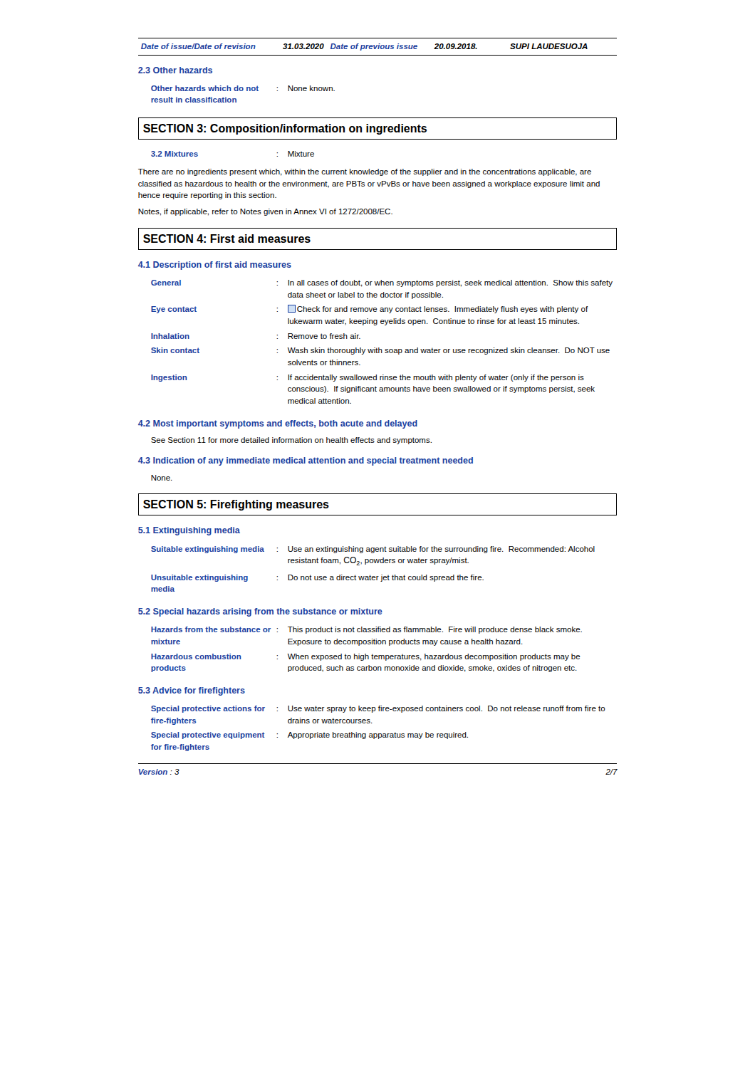Date of issue/Date of revision
31.03.2020
Date of previous issue
20.09.2018.
SUPI LAUDESUOJA
2.3 Other hazards
| Other hazards which do not result in classification | : | None known. |
SECTION 3: Composition/information on ingredients
| 3.2 Mixtures | : | Mixture |
There are no ingredients present which, within the current knowledge of the supplier and in the concentrations applicable, are classified as hazardous to health or the environment, are PBTs or vPvBs or have been assigned a workplace exposure limit and hence require reporting in this section.
Notes, if applicable, refer to Notes given in Annex VI of 1272/2008/EC.
SECTION 4: First aid measures
4.1 Description of first aid measures
| General | : | In all cases of doubt, or when symptoms persist, seek medical attention. Show this safety data sheet or label to the doctor if possible. |
| Eye contact | : | Check for and remove any contact lenses. Immediately flush eyes with plenty of lukewarm water, keeping eyelids open. Continue to rinse for at least 15 minutes. |
| Inhalation | : | Remove to fresh air. |
| Skin contact | : | Wash skin thoroughly with soap and water or use recognized skin cleanser. Do NOT use solvents or thinners. |
| Ingestion | : | If accidentally swallowed rinse the mouth with plenty of water (only if the person is conscious). If significant amounts have been swallowed or if symptoms persist, seek medical attention. |
4.2 Most important symptoms and effects, both acute and delayed
See Section 11 for more detailed information on health effects and symptoms.
4.3 Indication of any immediate medical attention and special treatment needed
None.
SECTION 5: Firefighting measures
5.1 Extinguishing media
| Suitable extinguishing media | : | Use an extinguishing agent suitable for the surrounding fire. Recommended: Alcohol resistant foam, CO 2 , powders or water spray/mist. |
| Unsuitable extinguishing media | : | Do not use a direct water jet that could spread the fire. |
5.2 Special hazards arising from the substance or mixture
| Hazards from the substance or mixture | : | This product is not classified as flammable. Fire will produce dense black smoke. Exposure to decomposition products may cause a health hazard. |
| Hazardous combustion products | : | When exposed to high temperatures, hazardous decomposition products may be produced, such as carbon monoxide and dioxide, smoke, oxides of nitrogen etc. |
5.3 Advice for firefighters
| Special protective actions for fire-fighters | : | Use water spray to keep fire-exposed containers cool. Do not release runoff from fire to drains or watercourses. |
| Special protective equipment for fire-fighters | : | Appropriate breathing apparatus may be required. |
Version : 3
2/7